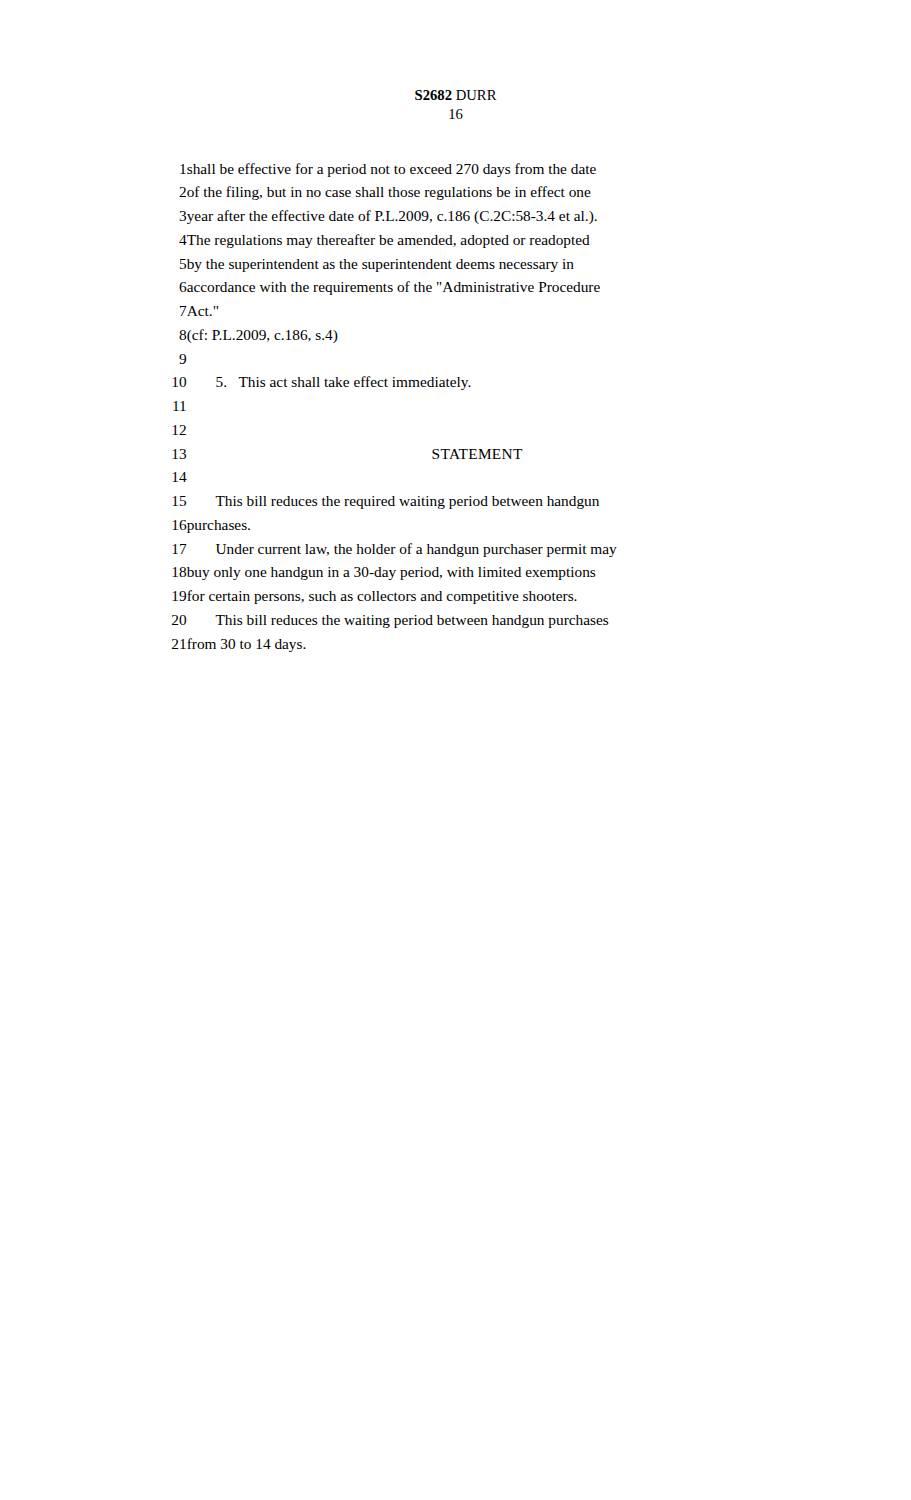S2682 DURR 16
| 1 | shall be effective for a period not to exceed 270 days from the date |
| 2 | of the filing, but in no case shall those regulations be in effect one |
| 3 | year after the effective date of P.L.2009, c.186 (C.2C:58-3.4 et al.). |
| 4 | The regulations may thereafter be amended, adopted or readopted |
| 5 | by the superintendent as the superintendent deems necessary in |
| 6 | accordance with the requirements of the "Administrative Procedure |
| 7 | Act." |
| 8 | (cf: P.L.2009, c.186, s.4) |
| 9 | |
| 10 | 5. This act shall take effect immediately. |
| 11 | |
| 12 | |
| 13 | STATEMENT |
| 14 | |
| 15 | This bill reduces the required waiting period between handgun |
| 16 | purchases. |
| 17 | Under current law, the holder of a handgun purchaser permit may |
| 18 | buy only one handgun in a 30-day period, with limited exemptions |
| 19 | for certain persons, such as collectors and competitive shooters. |
| 20 | This bill reduces the waiting period between handgun purchases |
| 21 | from 30 to 14 days. |